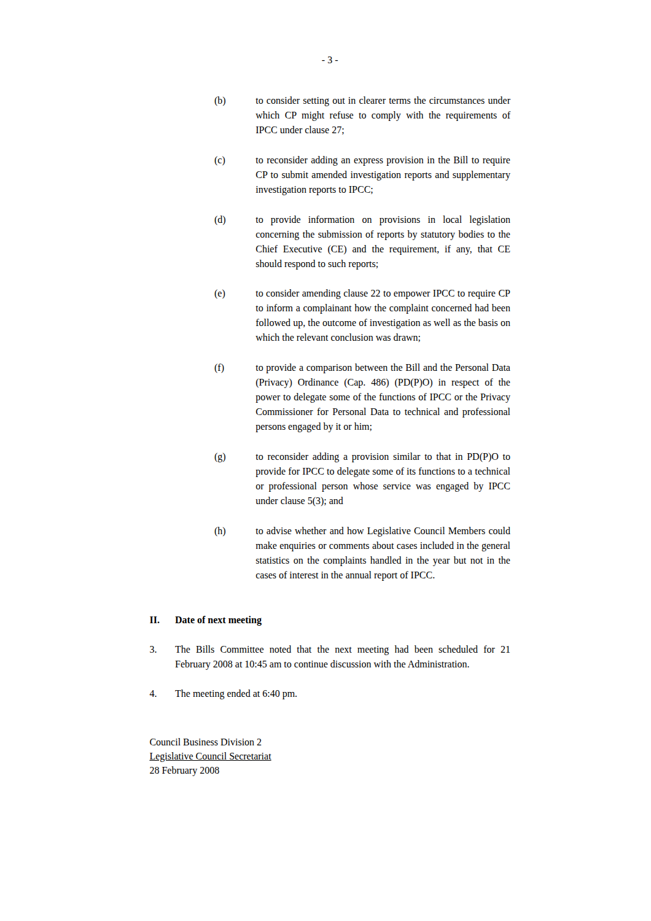- 3 -
(b) to consider setting out in clearer terms the circumstances under which CP might refuse to comply with the requirements of IPCC under clause 27;
(c) to reconsider adding an express provision in the Bill to require CP to submit amended investigation reports and supplementary investigation reports to IPCC;
(d) to provide information on provisions in local legislation concerning the submission of reports by statutory bodies to the Chief Executive (CE) and the requirement, if any, that CE should respond to such reports;
(e) to consider amending clause 22 to empower IPCC to require CP to inform a complainant how the complaint concerned had been followed up, the outcome of investigation as well as the basis on which the relevant conclusion was drawn;
(f) to provide a comparison between the Bill and the Personal Data (Privacy) Ordinance (Cap. 486) (PD(P)O) in respect of the power to delegate some of the functions of IPCC or the Privacy Commissioner for Personal Data to technical and professional persons engaged by it or him;
(g) to reconsider adding a provision similar to that in PD(P)O to provide for IPCC to delegate some of its functions to a technical or professional person whose service was engaged by IPCC under clause 5(3); and
(h) to advise whether and how Legislative Council Members could make enquiries or comments about cases included in the general statistics on the complaints handled in the year but not in the cases of interest in the annual report of IPCC.
II. Date of next meeting
3. The Bills Committee noted that the next meeting had been scheduled for 21 February 2008 at 10:45 am to continue discussion with the Administration.
4. The meeting ended at 6:40 pm.
Council Business Division 2
Legislative Council Secretariat
28 February 2008